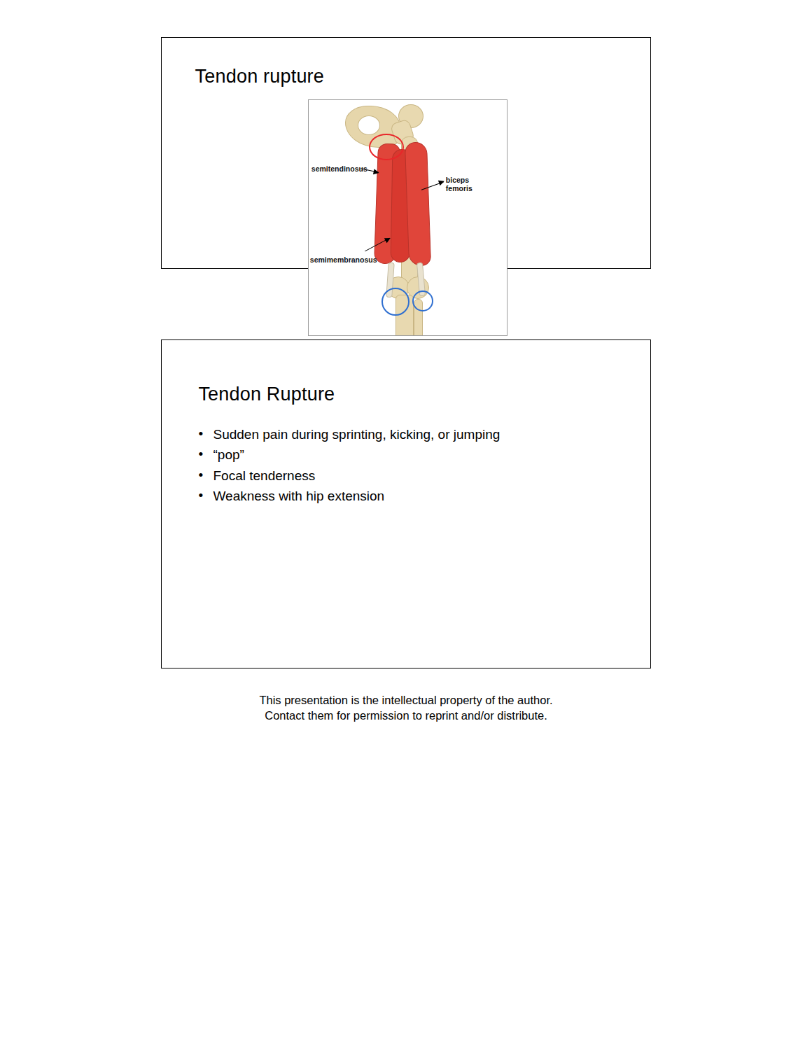Tendon rupture
semitendinosus biceps
femoris semimembranosus
Tendon Rupture
Sudden pain during sprinting, kicking, or jumping
“pop”
Focal tenderness
Weakness with hip extension
This presentation is the intellectual property of the author.
Contact them for permission to reprint and/or distribute.